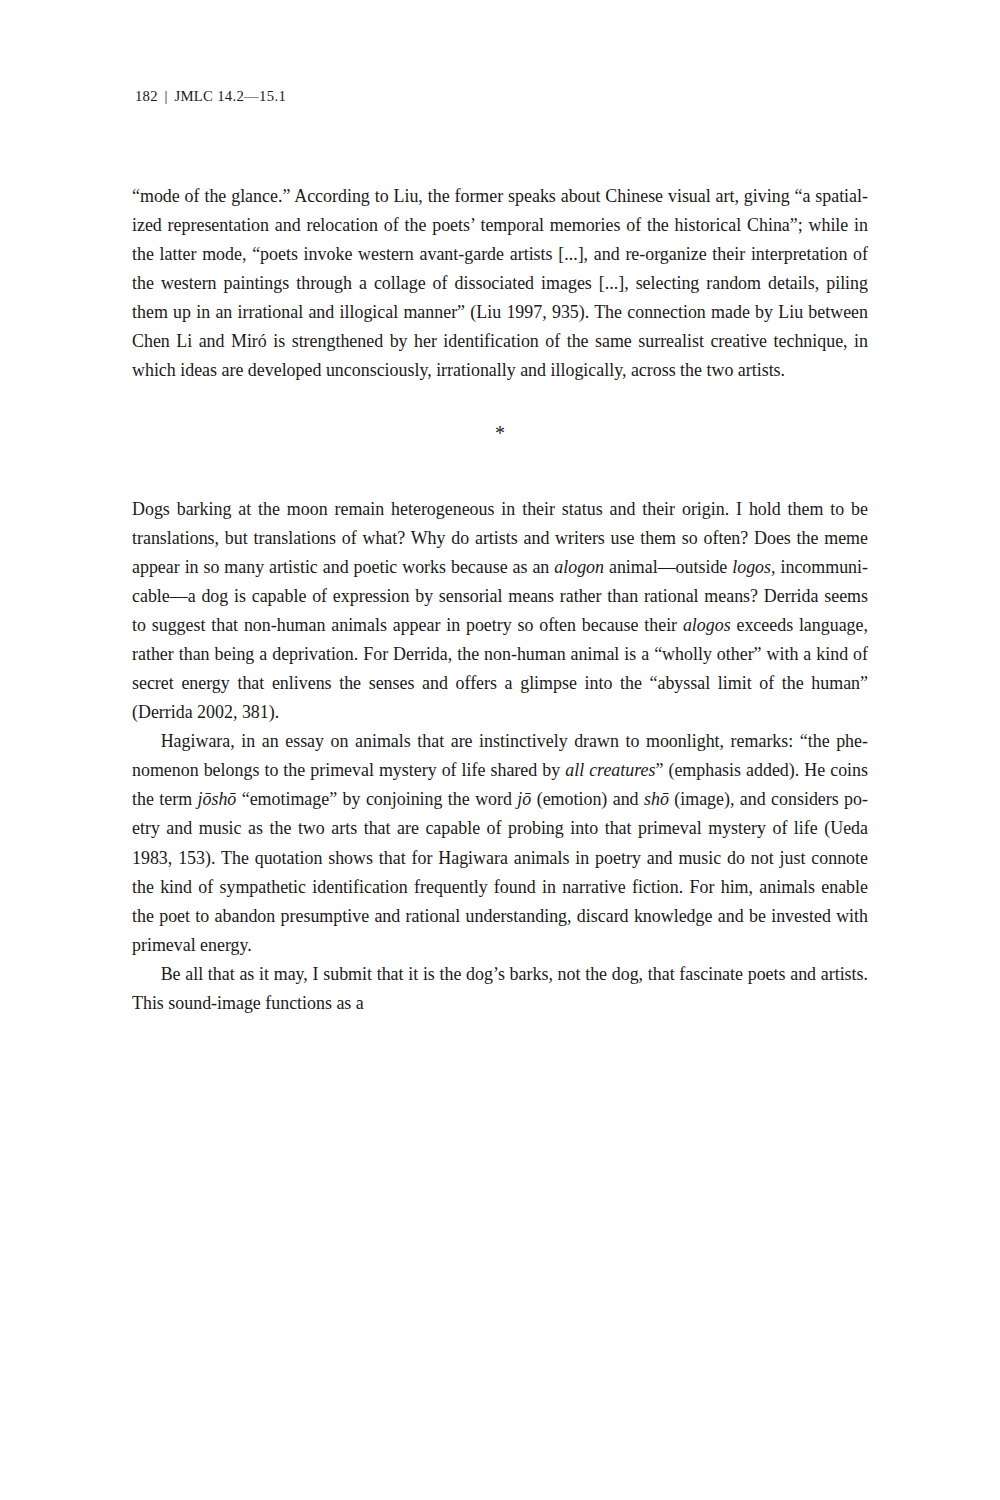182|JMLC 14.2—15.1
“mode of the glance.” According to Liu, the former speaks about Chinese visual art, giving “a spatialized representation and relocation of the poets’ temporal memories of the historical China”; while in the latter mode, “poets invoke western avant-garde artists [...], and re-organize their interpretation of the western paintings through a collage of dissociated images [...], selecting random details, piling them up in an irrational and illogical manner” (Liu 1997, 935). The connection made by Liu between Chen Li and Miró is strengthened by her identification of the same surrealist creative technique, in which ideas are developed unconsciously, irrationally and illogically, across the two artists.
*
Dogs barking at the moon remain heterogeneous in their status and their origin. I hold them to be translations, but translations of what? Why do artists and writers use them so often? Does the meme appear in so many artistic and poetic works because as an alogon animal—outside logos, incommunicable—a dog is capable of expression by sensorial means rather than rational means? Derrida seems to suggest that non-human animals appear in poetry so often because their alogos exceeds language, rather than being a deprivation. For Derrida, the non-human animal is a “wholly other” with a kind of secret energy that enlivens the senses and offers a glimpse into the “abyssal limit of the human” (Derrida 2002, 381).
Hagiwara, in an essay on animals that are instinctively drawn to moonlight, remarks: “the phenomenon belongs to the primeval mystery of life shared by all creatures” (emphasis added). He coins the term jōshō “emotimage” by conjoining the word jō (emotion) and shō (image), and considers poetry and music as the two arts that are capable of probing into that primeval mystery of life (Ueda 1983, 153). The quotation shows that for Hagiwara animals in poetry and music do not just connote the kind of sympathetic identification frequently found in narrative fiction. For him, animals enable the poet to abandon presumptive and rational understanding, discard knowledge and be invested with primeval energy.
Be all that as it may, I submit that it is the dog’s barks, not the dog, that fascinate poets and artists. This sound-image functions as a